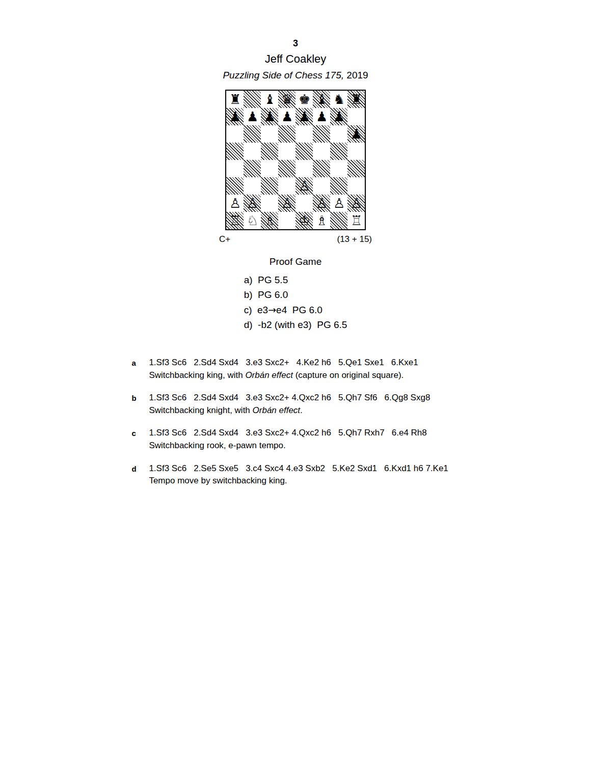3
Jeff Coakley
Puzzling Side of Chess 175, 2019
| ♜ | | ♝ | ♛ | ♚ | ♝ | ♞ | ♜ |
| ♟ | ♟ | ♟ | ♟ | ♟ | ♟ | ♟ | |
| | | | | | | | ♟ |
| | | | | ♙ | | | |
| ♙ | ♙ | | ♙ | | ♙ | ♙ | ♙ |
| ♖ | ♘ | ♗ | | ♔ | ♗ | | ♖ |
C+ (13 + 15)
Proof Game
a) PG 5.5
b) PG 6.0
c) e3→e4 PG 6.0
d) -b2 (with e3) PG 6.5
a
1.Sf3 Sc6 2.Sd4 Sxd4 3.e3 Sxc2+ 4.Ke2 h6 5.Qe1 Sxe1 6.Kxe1
Switchbacking king, with Orbán effect (capture on original square).
b
1.Sf3 Sc6 2.Sd4 Sxd4 3.e3 Sxc2+ 4.Qxc2 h6 5.Qh7 Sf6 6.Qg8 Sxg8
Switchbacking knight, with Orbán effect.
c
1.Sf3 Sc6 2.Sd4 Sxd4 3.e3 Sxc2+ 4.Qxc2 h6 5.Qh7 Rxh7 6.e4 Rh8
Switchbacking rook, e-pawn tempo.
d
1.Sf3 Sc6 2.Se5 Sxe5 3.c4 Sxc4 4.e3 Sxb2 5.Ke2 Sxd1 6.Kxd1 h6 7.Ke1
Tempo move by switchbacking king.